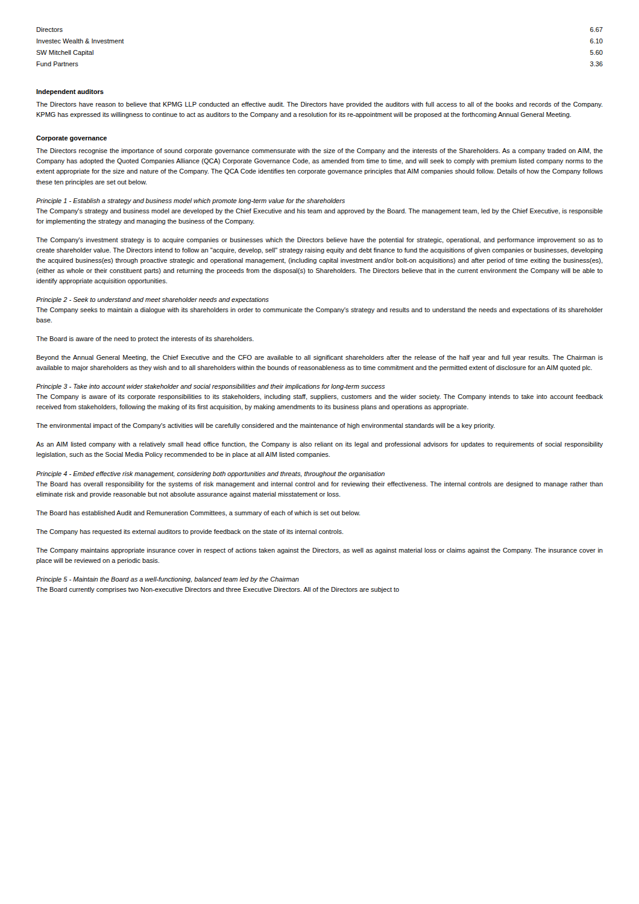| Directors | 6.67 |
| Investec Wealth & Investment | 6.10 |
| SW Mitchell Capital | 5.60 |
| Fund Partners | 3.36 |
Independent auditors
The Directors have reason to believe that KPMG LLP conducted an effective audit. The Directors have provided the auditors with full access to all of the books and records of the Company. KPMG has expressed its willingness to continue to act as auditors to the Company and a resolution for its re-appointment will be proposed at the forthcoming Annual General Meeting.
Corporate governance
The Directors recognise the importance of sound corporate governance commensurate with the size of the Company and the interests of the Shareholders. As a company traded on AIM, the Company has adopted the Quoted Companies Alliance (QCA) Corporate Governance Code, as amended from time to time, and will seek to comply with premium listed company norms to the extent appropriate for the size and nature of the Company. The QCA Code identifies ten corporate governance principles that AIM companies should follow. Details of how the Company follows these ten principles are set out below.
Principle 1 - Establish a strategy and business model which promote long-term value for the shareholders
The Company's strategy and business model are developed by the Chief Executive and his team and approved by the Board. The management team, led by the Chief Executive, is responsible for implementing the strategy and managing the business of the Company.
The Company's investment strategy is to acquire companies or businesses which the Directors believe have the potential for strategic, operational, and performance improvement so as to create shareholder value. The Directors intend to follow an "acquire, develop, sell" strategy raising equity and debt finance to fund the acquisitions of given companies or businesses, developing the acquired business(es) through proactive strategic and operational management, (including capital investment and/or bolt-on acquisitions) and after period of time exiting the business(es), (either as whole or their constituent parts) and returning the proceeds from the disposal(s) to Shareholders. The Directors believe that in the current environment the Company will be able to identify appropriate acquisition opportunities.
Principle 2 - Seek to understand and meet shareholder needs and expectations
The Company seeks to maintain a dialogue with its shareholders in order to communicate the Company's strategy and results and to understand the needs and expectations of its shareholder base.
The Board is aware of the need to protect the interests of its shareholders.
Beyond the Annual General Meeting, the Chief Executive and the CFO are available to all significant shareholders after the release of the half year and full year results. The Chairman is available to major shareholders as they wish and to all shareholders within the bounds of reasonableness as to time commitment and the permitted extent of disclosure for an AIM quoted plc.
Principle 3 - Take into account wider stakeholder and social responsibilities and their implications for long-term success
The Company is aware of its corporate responsibilities to its stakeholders, including staff, suppliers, customers and the wider society. The Company intends to take into account feedback received from stakeholders, following the making of its first acquisition, by making amendments to its business plans and operations as appropriate.
The environmental impact of the Company's activities will be carefully considered and the maintenance of high environmental standards will be a key priority.
As an AIM listed company with a relatively small head office function, the Company is also reliant on its legal and professional advisors for updates to requirements of social responsibility legislation, such as the Social Media Policy recommended to be in place at all AIM listed companies.
Principle 4 - Embed effective risk management, considering both opportunities and threats, throughout the organisation
The Board has overall responsibility for the systems of risk management and internal control and for reviewing their effectiveness. The internal controls are designed to manage rather than eliminate risk and provide reasonable but not absolute assurance against material misstatement or loss.
The Board has established Audit and Remuneration Committees, a summary of each of which is set out below.
The Company has requested its external auditors to provide feedback on the state of its internal controls.
The Company maintains appropriate insurance cover in respect of actions taken against the Directors, as well as against material loss or claims against the Company. The insurance cover in place will be reviewed on a periodic basis.
Principle 5 - Maintain the Board as a well-functioning, balanced team led by the Chairman
The Board currently comprises two Non-executive Directors and three Executive Directors. All of the Directors are subject to